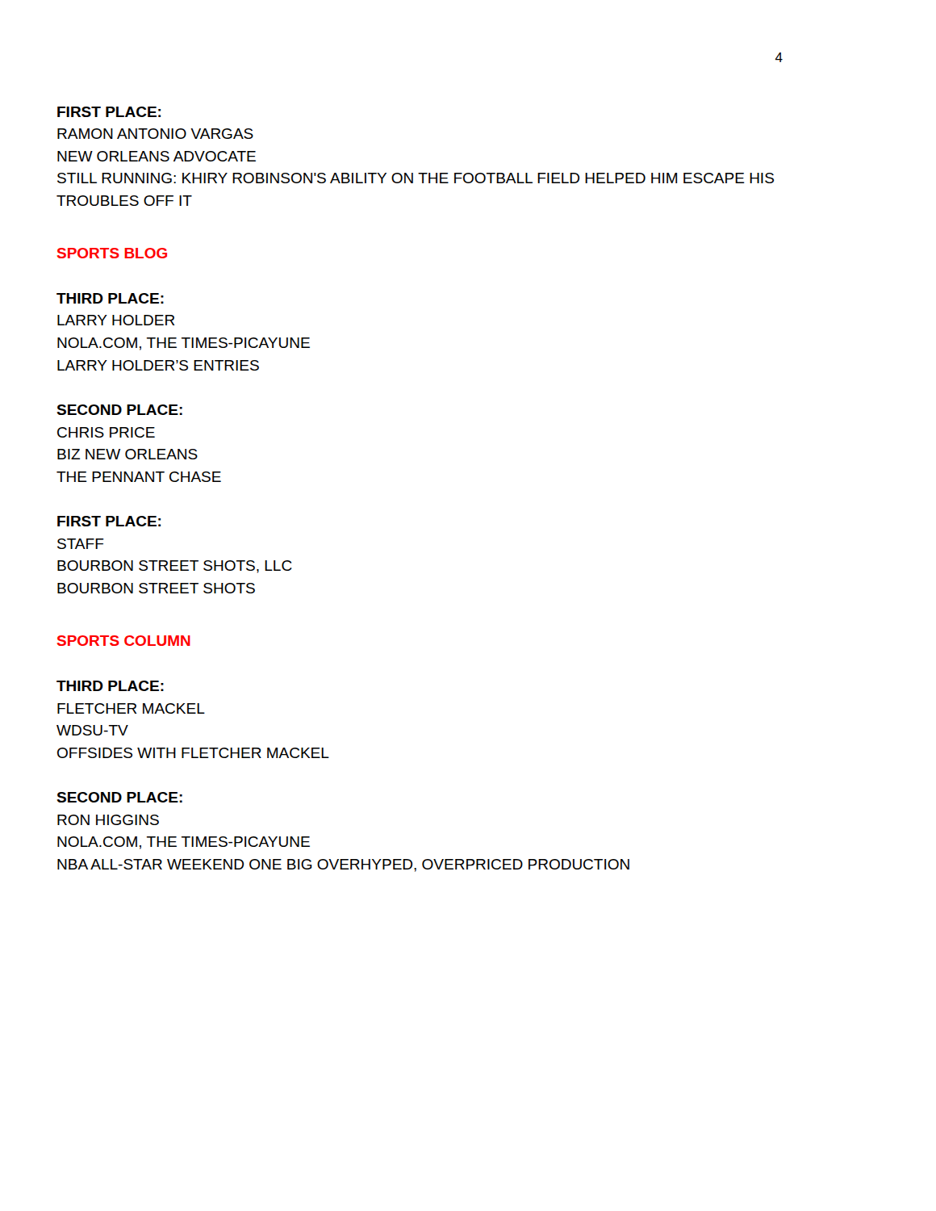4
FIRST PLACE: RAMON ANTONIO VARGAS NEW ORLEANS ADVOCATE STILL RUNNING: KHIRY ROBINSON'S ABILITY ON THE FOOTBALL FIELD HELPED HIM ESCAPE HIS TROUBLES OFF IT
SPORTS BLOG
THIRD PLACE: LARRY HOLDER NOLA.COM, THE TIMES-PICAYUNE LARRY HOLDER’S ENTRIES
SECOND PLACE: CHRIS PRICE BIZ NEW ORLEANS THE PENNANT CHASE
FIRST PLACE: STAFF BOURBON STREET SHOTS, LLC BOURBON STREET SHOTS
SPORTS COLUMN
THIRD PLACE: FLETCHER MACKEL WDSU-TV OFFSIDES WITH FLETCHER MACKEL
SECOND PLACE: RON HIGGINS NOLA.COM, THE TIMES-PICAYUNE NBA ALL-STAR WEEKEND ONE BIG OVERHYPED, OVERPRICED PRODUCTION